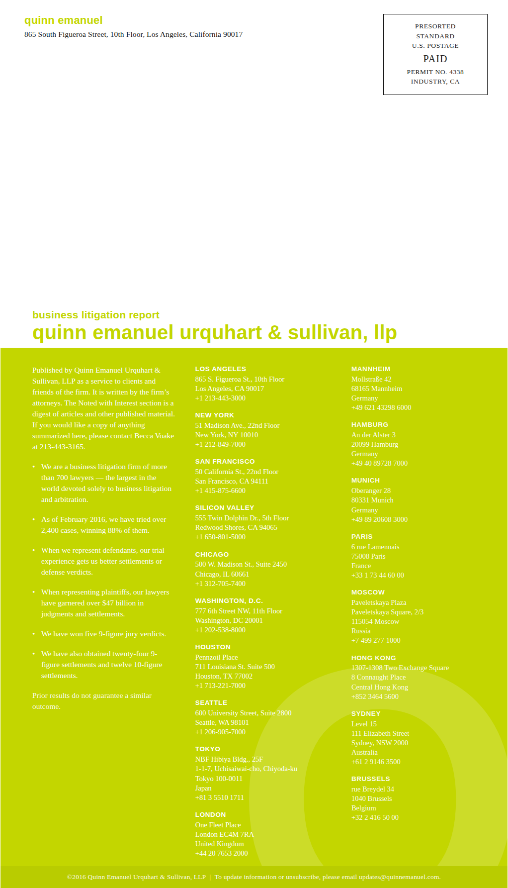quinn emanuel
865 South Figueroa Street, 10th Floor, Los Angeles, California 90017
PRESORTED
STANDARD
U.S. POSTAGE
PAID
PERMIT NO. 4338
INDUSTRY, CA
business litigation report
quinn emanuel urquhart & sullivan, llp
Published by Quinn Emanuel Urquhart & Sullivan, LLP as a service to clients and friends of the firm. It is written by the firm’s attorneys. The Noted with Interest section is a digest of articles and other published material. If you would like a copy of anything summarized here, please contact Becca Voake at 213-443-3165.
We are a business litigation firm of more than 700 lawyers — the largest in the world devoted solely to business litigation and arbitration.
As of February 2016, we have tried over 2,400 cases, winning 88% of them.
When we represent defendants, our trial experience gets us better settlements or defense verdicts.
When representing plaintiffs, our lawyers have garnered over $47 billion in judgments and settlements.
We have won five 9-figure jury verdicts.
We have also obtained twenty-four 9-figure settlements and twelve 10-figure settlements.
Prior results do not guarantee a similar outcome.
LOS ANGELES
865 S. Figueroa St., 10th Floor Los Angeles, CA 90017 +1 213-443-3000
NEW YORK
51 Madison Ave., 22nd Floor New York, NY 10010 +1 212-849-7000
SAN FRANCISCO
50 California St., 22nd Floor San Francisco, CA 94111 +1 415-875-6600
SILICON VALLEY
555 Twin Dolphin Dr., 5th Floor Redwood Shores, CA 94065 +1 650-801-5000
CHICAGO
500 W. Madison St., Suite 2450 Chicago, IL 60661 +1 312-705-7400
WASHINGTON, D.C.
777 6th Street NW, 11th Floor Washington, DC 20001 +1 202-538-8000
HOUSTON
Pennzoil Place 711 Louisiana St. Suite 500 Houston, TX 77002 +1 713-221-7000
SEATTLE
600 University Street, Suite 2800 Seattle, WA 98101 +1 206-905-7000
TOKYO
NBF Hibiya Bldg., 25F 1-1-7, Uchisaiwai-cho, Chiyoda-ku Tokyo 100-0011 Japan +81 3 5510 1711
LONDON
One Fleet Place London EC4M 7RA United Kingdom +44 20 7653 2000
MANNHEIM
Mollstraße 42 68165 Mannheim Germany +49 621 43298 6000
HAMBURG
An der Alster 3 20099 Hamburg Germany +49 40 89728 7000
MUNICH
Oberanger 28 80331 Munich Germany +49 89 20608 3000
PARIS
6 rue Lamennais 75008 Paris France +33 1 73 44 60 00
MOSCOW
Paveletskaya Plaza Paveletskaya Square, 2/3 115054 Moscow Russia +7 499 277 1000
HONG KONG
1307-1308 Two Exchange Square 8 Connaught Place Central Hong Kong +852 3464 5600
SYDNEY
Level 15 111 Elizabeth Street Sydney, NSW 2000 Australia +61 2 9146 3500
BRUSSELS
rue Breydel 34 1040 Brussels Belgium +32 2 416 50 00
©2016 Quinn Emanuel Urquhart & Sullivan, LLP | To update information or unsubscribe, please email updates@quinnemanuel.com.